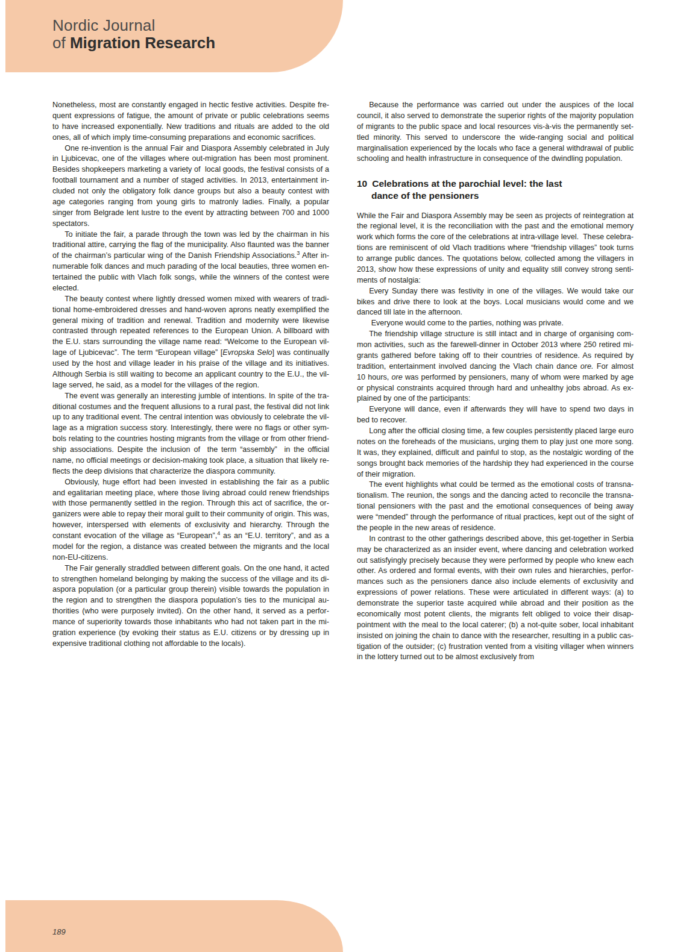Nordic Journal
of Migration Research
Nonetheless, most are constantly engaged in hectic festive activities. Despite frequent expressions of fatigue, the amount of private or public celebrations seems to have increased exponentially. New traditions and rituals are added to the old ones, all of which imply time-consuming preparations and economic sacrifices.
One re-invention is the annual Fair and Diaspora Assembly celebrated in July in Ljubicevac, one of the villages where out-migration has been most prominent. Besides shopkeepers marketing a variety of local goods, the festival consists of a football tournament and a number of staged activities. In 2013, entertainment included not only the obligatory folk dance groups but also a beauty contest with age categories ranging from young girls to matronly ladies. Finally, a popular singer from Belgrade lent lustre to the event by attracting between 700 and 1000 spectators.
To initiate the fair, a parade through the town was led by the chairman in his traditional attire, carrying the flag of the municipality. Also flaunted was the banner of the chairman’s particular wing of the Danish Friendship Associations.3 After innumerable folk dances and much parading of the local beauties, three women entertained the public with Vlach folk songs, while the winners of the contest were elected.
The beauty contest where lightly dressed women mixed with wearers of traditional home-embroidered dresses and hand-woven aprons neatly exemplified the general mixing of tradition and renewal. Tradition and modernity were likewise contrasted through repeated references to the European Union. A billboard with the E.U. stars surrounding the village name read: “Welcome to the European village of Ljubicevac”. The term “European village” [Evropska Selo] was continually used by the host and village leader in his praise of the village and its initiatives. Although Serbia is still waiting to become an applicant country to the E.U., the village served, he said, as a model for the villages of the region.
The event was generally an interesting jumble of intentions. In spite of the traditional costumes and the frequent allusions to a rural past, the festival did not link up to any traditional event. The central intention was obviously to celebrate the village as a migration success story. Interestingly, there were no flags or other symbols relating to the countries hosting migrants from the village or from other friendship associations. Despite the inclusion of the term “assembly” in the official name, no official meetings or decision-making took place, a situation that likely reflects the deep divisions that characterize the diaspora community.
Obviously, huge effort had been invested in establishing the fair as a public and egalitarian meeting place, where those living abroad could renew friendships with those permanently settled in the region. Through this act of sacrifice, the organizers were able to repay their moral guilt to their community of origin. This was, however, interspersed with elements of exclusivity and hierarchy. Through the constant evocation of the village as “European”,4 as an “E.U. territory”, and as a model for the region, a distance was created between the migrants and the local non-EU-citizens.
The Fair generally straddled between different goals. On the one hand, it acted to strengthen homeland belonging by making the success of the village and its diaspora population (or a particular group therein) visible towards the population in the region and to strengthen the diaspora population’s ties to the municipal authorities (who were purposely invited). On the other hand, it served as a performance of superiority towards those inhabitants who had not taken part in the migration experience (by evoking their status as E.U. citizens or by dressing up in expensive traditional clothing not affordable to the locals).
Because the performance was carried out under the auspices of the local council, it also served to demonstrate the superior rights of the majority population of migrants to the public space and local resources vis-à-vis the permanently settled minority. This served to underscore the wide-ranging social and political marginalisation experienced by the locals who face a general withdrawal of public schooling and health infrastructure in consequence of the dwindling population.
10 Celebrations at the parochial level: the lastdance of the pensioners
While the Fair and Diaspora Assembly may be seen as projects of reintegration at the regional level, it is the reconciliation with the past and the emotional memory work which forms the core of the celebrations at intra-village level. These celebrations are reminiscent of old Vlach traditions where “friendship villages” took turns to arrange public dances. The quotations below, collected among the villagers in 2013, show how these expressions of unity and equality still convey strong sentiments of nostalgia:
Every Sunday there was festivity in one of the villages. We would take our bikes and drive there to look at the boys. Local musicians would come and we danced till late in the afternoon.
Everyone would come to the parties, nothing was private.
The friendship village structure is still intact and in charge of organising common activities, such as the farewell-dinner in October 2013 where 250 retired migrants gathered before taking off to their countries of residence. As required by tradition, entertainment involved dancing the Vlach chain dance ore. For almost 10 hours, ore was performed by pensioners, many of whom were marked by age or physical constraints acquired through hard and unhealthy jobs abroad. As explained by one of the participants:
Everyone will dance, even if afterwards they will have to spend two days in bed to recover.
Long after the official closing time, a few couples persistently placed large euro notes on the foreheads of the musicians, urging them to play just one more song. It was, they explained, difficult and painful to stop, as the nostalgic wording of the songs brought back memories of the hardship they had experienced in the course of their migration.
The event highlights what could be termed as the emotional costs of transnationalism. The reunion, the songs and the dancing acted to reconcile the transnational pensioners with the past and the emotional consequences of being away were “mended” through the performance of ritual practices, kept out of the sight of the people in the new areas of residence.
In contrast to the other gatherings described above, this get-together in Serbia may be characterized as an insider event, where dancing and celebration worked out satisfyingly precisely because they were performed by people who knew each other. As ordered and formal events, with their own rules and hierarchies, performances such as the pensioners dance also include elements of exclusivity and expressions of power relations. These were articulated in different ways: (a) to demonstrate the superior taste acquired while abroad and their position as the economically most potent clients, the migrants felt obliged to voice their disappointment with the meal to the local caterer; (b) a not-quite sober, local inhabitant insisted on joining the chain to dance with the researcher, resulting in a public castigation of the outsider; (c) frustration vented from a visiting villager when winners in the lottery turned out to be almost exclusively from
189